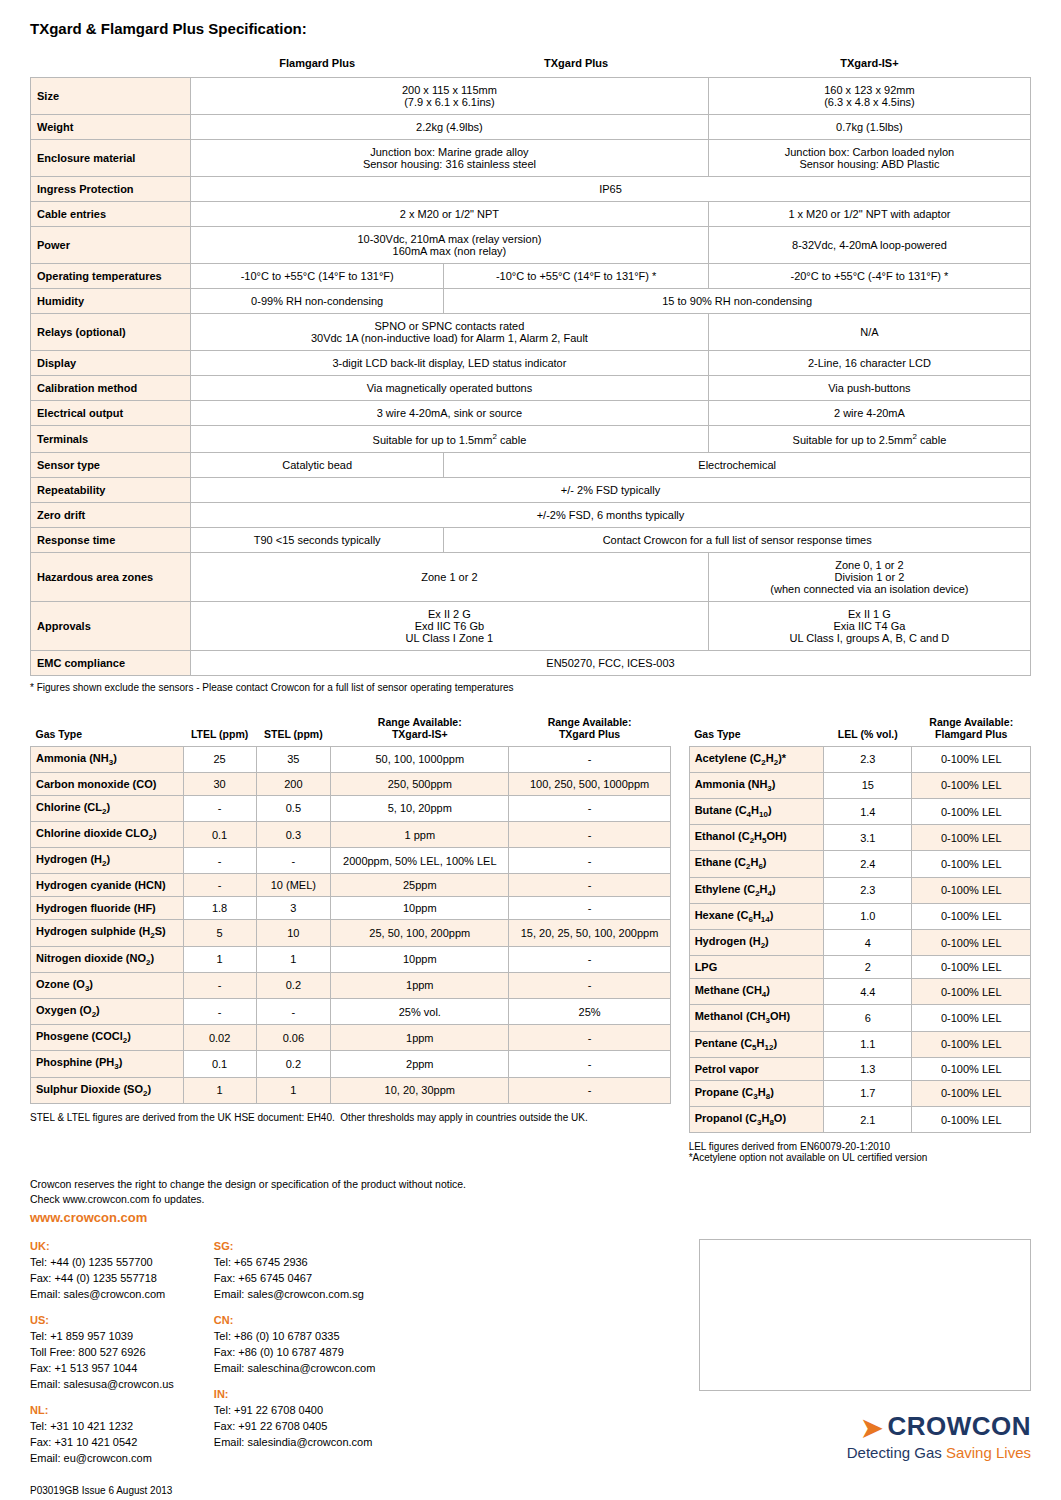TXgard & Flamgard Plus Specification:
| | Flamgard Plus | TXgard Plus | TXgard-IS+ |
| --- | --- | --- | --- |
| Size | 200 x 115 x 115mm (7.9 x 6.1 x 6.1ins) | 160 x 123 x 92mm (6.3 x 4.8 x 4.5ins) |
| Weight | 2.2kg (4.9lbs) | 0.7kg (1.5lbs) |
| Enclosure material | Junction box: Marine grade alloy Sensor housing: 316 stainless steel | Junction box: Carbon loaded nylon Sensor housing: ABD Plastic |
| Ingress Protection | IP65 |
| Cable entries | 2 x M20 or 1/2" NPT | 1 x M20 or 1/2" NPT with adaptor |
| Power | 10-30Vdc, 210mA max (relay version) 160mA max (non relay) | 8-32Vdc, 4-20mA loop-powered |
| Operating temperatures | -10°C to +55°C (14°F to 131°F) | -10°C to +55°C (14°F to 131°F) * | -20°C to +55°C (-4°F to 131°F) * |
| Humidity | 0-99% RH non-condensing | 15 to 90% RH non-condensing |
| Relays (optional) | SPNO or SPNC contacts rated 30Vdc 1A (non-inductive load) for Alarm 1, Alarm 2, Fault | N/A |
| Display | 3-digit LCD back-lit display, LED status indicator | 2-Line, 16 character LCD |
| Calibration method | Via magnetically operated buttons | Via push-buttons |
| Electrical output | 3 wire 4-20mA, sink or source | 2 wire 4-20mA |
| Terminals | Suitable for up to 1.5mm 2 cable | Suitable for up to 2.5mm 2 cable |
| Sensor type | Catalytic bead | Electrochemical |
| Repeatability | +/- 2% FSD typically |
| Zero drift | +/-2% FSD, 6 months typically |
| Response time | T90 <15 seconds typically | Contact Crowcon for a full list of sensor response times |
| Hazardous area zones | Zone 1 or 2 | Zone 0, 1 or 2 Division 1 or 2 (when connected via an isolation device) |
| Approvals | Ex II 2 G Exd IIC T6 Gb UL Class I Zone 1 | Ex II 1 G Exia IIC T4 Ga UL Class I, groups A, B, C and D |
| EMC compliance | EN50270, FCC, ICES-003 |
* Figures shown exclude the sensors - Please contact Crowcon for a full list of sensor operating temperatures
| Gas Type | LTEL (ppm) | STEL (ppm) | Range Available: TXgard-IS+ | Range Available: TXgard Plus |
| --- | --- | --- | --- | --- |
| Ammonia (NH 3 ) | 25 | 35 | 50, 100, 1000ppm | - |
| Carbon monoxide (CO) | 30 | 200 | 250, 500ppm | 100, 250, 500, 1000ppm |
| Chlorine (CL 2 ) | - | 0.5 | 5, 10, 20ppm | - |
| Chlorine dioxide CLO 2 ) | 0.1 | 0.3 | 1 ppm | - |
| Hydrogen (H 2 ) | - | - | 2000ppm, 50% LEL, 100% LEL | - |
| Hydrogen cyanide (HCN) | - | 10 (MEL) | 25ppm | - |
| Hydrogen fluoride (HF) | 1.8 | 3 | 10ppm | - |
| Hydrogen sulphide (H 2 S) | 5 | 10 | 25, 50, 100, 200ppm | 15, 20, 25, 50, 100, 200ppm |
| Nitrogen dioxide (NO 2 ) | 1 | 1 | 10ppm | - |
| Ozone (O 3 ) | - | 0.2 | 1ppm | - |
| Oxygen (O 2 ) | - | - | 25% vol. | 25% |
| Phosgene (COCl 2 ) | 0.02 | 0.06 | 1ppm | - |
| Phosphine (PH 3 ) | 0.1 | 0.2 | 2ppm | - |
| Sulphur Dioxide (SO 2 ) | 1 | 1 | 10, 20, 30ppm | - |
STEL & LTEL figures are derived from the UK HSE document: EH40. Other thresholds may apply in countries outside the UK.
| Gas Type | LEL (% vol.) | Range Available: Flamgard Plus |
| --- | --- | --- |
| Acetylene (C 2 H 2 )* | 2.3 | 0-100% LEL |
| Ammonia (NH 3 ) | 15 | 0-100% LEL |
| Butane (C 4 H 10 ) | 1.4 | 0-100% LEL |
| Ethanol (C 2 H 5 OH) | 3.1 | 0-100% LEL |
| Ethane (C 2 H 6 ) | 2.4 | 0-100% LEL |
| Ethylene (C 2 H 4 ) | 2.3 | 0-100% LEL |
| Hexane (C 6 H 14 ) | 1.0 | 0-100% LEL |
| Hydrogen (H 2 ) | 4 | 0-100% LEL |
| LPG | 2 | 0-100% LEL |
| Methane (CH 4 ) | 4.4 | 0-100% LEL |
| Methanol (CH 3 OH) | 6 | 0-100% LEL |
| Pentane (C 5 H 12 ) | 1.1 | 0-100% LEL |
| Petrol vapor | 1.3 | 0-100% LEL |
| Propane (C 3 H 8 ) | 1.7 | 0-100% LEL |
| Propanol (C 3 H 8 O) | 2.1 | 0-100% LEL |
LEL figures derived from EN60079-20-1:2010
*Acetylene option not available on UL certified version
Crowcon reserves the right to change the design or specification of the product without notice.
Check www.crowcon.com fo updates.
www.crowcon.com
UK:
Tel: +44 (0) 1235 557700
Fax: +44 (0) 1235 557718
Email: sales@crowcon.com
US:
Tel: +1 859 957 1039
Toll Free: 800 527 6926
Fax: +1 513 957 1044
Email: salesusa@crowcon.us
NL:
Tel: +31 10 421 1232
Fax: +31 10 421 0542
Email: eu@crowcon.com
SG:
Tel: +65 6745 2936
Fax: +65 6745 0467
Email: sales@crowcon.com.sg
CN:
Tel: +86 (0) 10 6787 0335
Fax: +86 (0) 10 6787 4879
Email: saleschina@crowcon.com
IN:
Tel: +91 22 6708 0400
Fax: +91 22 6708 0405
Email: salesindia@crowcon.com
➤CROWCON
Detecting Gas Saving Lives
P03019GB Issue 6 August 2013